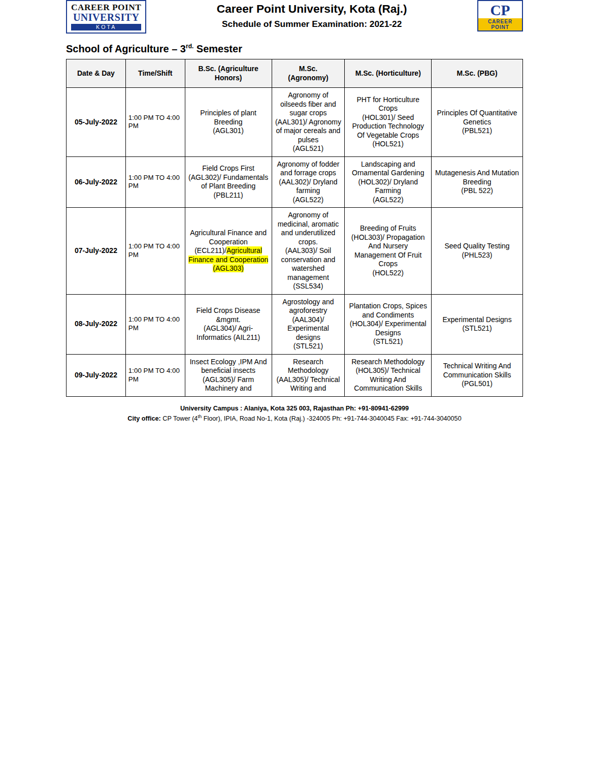CAREER POINT
UNIVERSITY
KOTA
Career Point University, Kota (Raj.)
Schedule of Summer Examination: 2021-22
CP
CAREER POINT
School of Agriculture – 3rd. Semester
| Date & Day | Time/Shift | B.Sc. (Agriculture Honors) | M.Sc. (Agronomy) | M.Sc. (Horticulture) | M.Sc. (PBG) |
| --- | --- | --- | --- | --- | --- |
| 05-July-2022 | 1:00 PM TO 4:00 PM | Principles of plant Breeding (AGL301) | Agronomy of oilseeds fiber and sugar crops (AAL301)/ Agronomy of major cereals and pulses (AGL521) | PHT for Horticulture Crops (HOL301)/ Seed Production Technology Of Vegetable Crops (HOL521) | Principles Of Quantitative Genetics (PBL521) |
| 06-July-2022 | 1:00 PM TO 4:00 PM | Field Crops First (AGL302)/ Fundamentals of Plant Breeding (PBL211) | Agronomy of fodder and forrage crops (AAL302)/ Dryland farming (AGL522) | Landscaping and Ornamental Gardening (HOL302)/ Dryland Farming (AGL522) | Mutagenesis And Mutation Breeding (PBL 522) |
| 07-July-2022 | 1:00 PM TO 4:00 PM | Agricultural Finance and Cooperation (ECL211)/ Agricultural Finance and Cooperation (AGL303) | Agronomy of medicinal, aromatic and underutilized crops. (AAL303)/ Soil conservation and watershed management (SSL534) | Breeding of Fruits (HOL303)/ Propagation And Nursery Management Of Fruit Crops (HOL522) | Seed Quality Testing (PHL523) |
| 08-July-2022 | 1:00 PM TO 4:00 PM | Field Crops Disease &mgmt. (AGL304)/ Agri-Informatics (AIL211) | Agrostology and agroforestry (AAL304)/ Experimental designs (STL521) | Plantation Crops, Spices and Condiments (HOL304)/ Experimental Designs (STL521) | Experimental Designs (STL521) |
| 09-July-2022 | 1:00 PM TO 4:00 PM | Insect Ecology ,IPM And beneficial insects (AGL305)/ Farm Machinery and | Research Methodology (AAL305)/ Technical Writing and | Research Methodology (HOL305)/ Technical Writing And Communication Skills | Technical Writing And Communication Skills (PGL501) |
University Campus : Alaniya, Kota 325 003, Rajasthan Ph: +91-80941-62999
City office: CP Tower (4th Floor), IPIA, Road No-1, Kota (Raj.) -324005 Ph: +91-744-3040045 Fax: +91-744-3040050